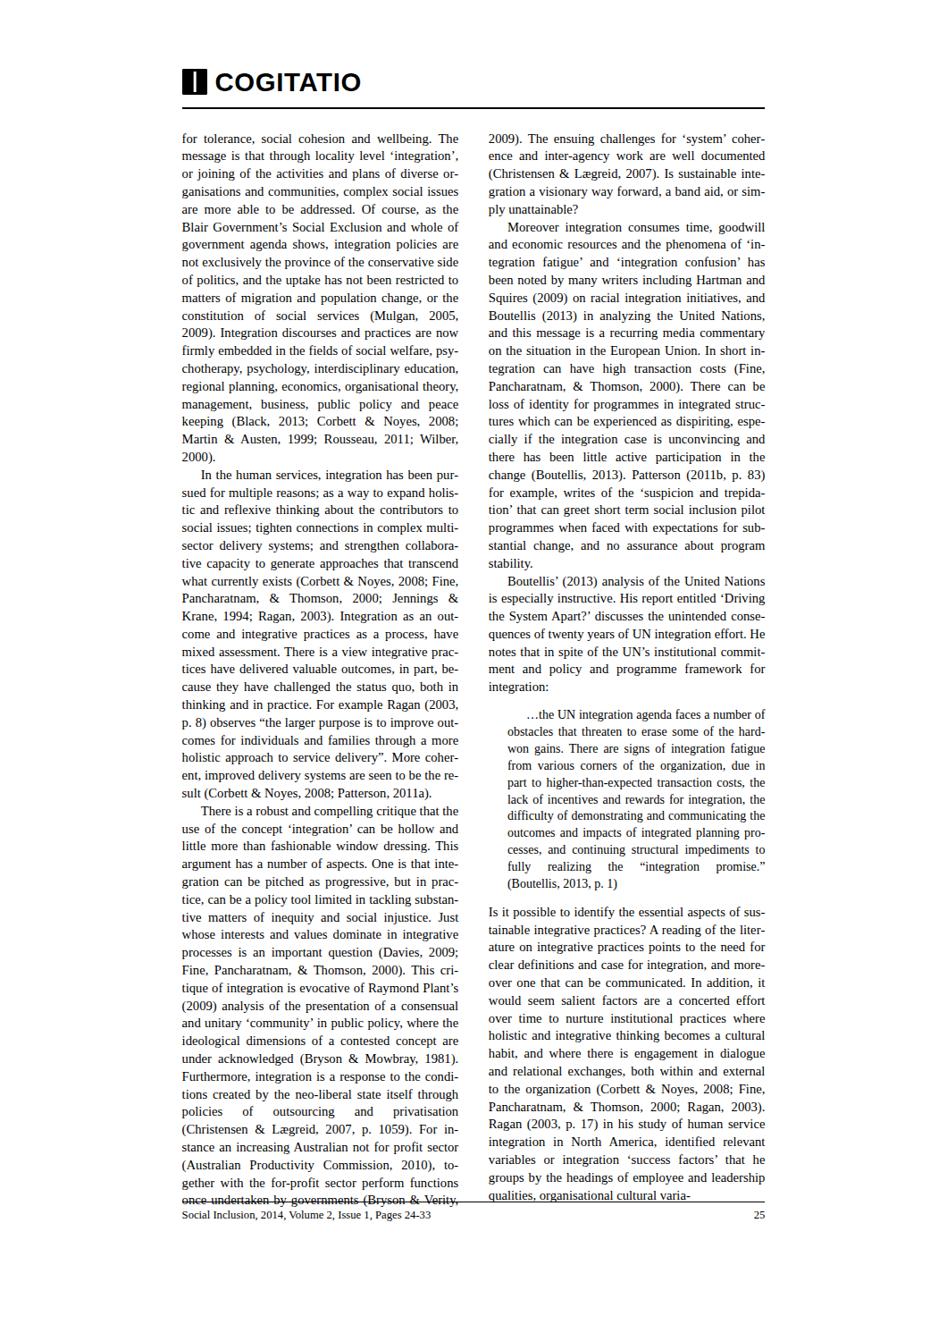COGITATIO
for tolerance, social cohesion and wellbeing. The message is that through locality level ‘integration’, or joining of the activities and plans of diverse organisations and communities, complex social issues are more able to be addressed. Of course, as the Blair Government’s Social Exclusion and whole of government agenda shows, integration policies are not exclusively the province of the conservative side of politics, and the uptake has not been restricted to matters of migration and population change, or the constitution of social services (Mulgan, 2005, 2009). Integration discourses and practices are now firmly embedded in the fields of social welfare, psychotherapy, psychology, interdisciplinary education, regional planning, economics, organisational theory, management, business, public policy and peace keeping (Black, 2013; Corbett & Noyes, 2008; Martin & Austen, 1999; Rousseau, 2011; Wilber, 2000).
In the human services, integration has been pursued for multiple reasons; as a way to expand holistic and reflexive thinking about the contributors to social issues; tighten connections in complex multi-sector delivery systems; and strengthen collaborative capacity to generate approaches that transcend what currently exists (Corbett & Noyes, 2008; Fine, Pancharatnam, & Thomson, 2000; Jennings & Krane, 1994; Ragan, 2003). Integration as an outcome and integrative practices as a process, have mixed assessment. There is a view integrative practices have delivered valuable outcomes, in part, because they have challenged the status quo, both in thinking and in practice. For example Ragan (2003, p. 8) observes “the larger purpose is to improve outcomes for individuals and families through a more holistic approach to service delivery”. More coherent, improved delivery systems are seen to be the result (Corbett & Noyes, 2008; Patterson, 2011a).
There is a robust and compelling critique that the use of the concept ‘integration’ can be hollow and little more than fashionable window dressing. This argument has a number of aspects. One is that integration can be pitched as progressive, but in practice, can be a policy tool limited in tackling substantive matters of inequity and social injustice. Just whose interests and values dominate in integrative processes is an important question (Davies, 2009; Fine, Pancharatnam, & Thomson, 2000). This critique of integration is evocative of Raymond Plant’s (2009) analysis of the presentation of a consensual and unitary ‘community’ in public policy, where the ideological dimensions of a contested concept are under acknowledged (Bryson & Mowbray, 1981). Furthermore, integration is a response to the conditions created by the neo-liberal state itself through policies of outsourcing and privatisation (Christensen & Lægreid, 2007, p. 1059). For instance an increasing Australian not for profit sector (Australian Productivity Commission, 2010), together with the for-profit sector perform functions once undertaken by governments (Bryson & Verity, 2009). The ensuing challenges for ‘system’ coherence and inter-agency work are well documented (Christensen & Lægreid, 2007). Is sustainable integration a visionary way forward, a band aid, or simply unattainable?
Moreover integration consumes time, goodwill and economic resources and the phenomena of ‘integration fatigue’ and ‘integration confusion’ has been noted by many writers including Hartman and Squires (2009) on racial integration initiatives, and Boutellis (2013) in analyzing the United Nations, and this message is a recurring media commentary on the situation in the European Union. In short integration can have high transaction costs (Fine, Pancharatnam, & Thomson, 2000). There can be loss of identity for programmes in integrated structures which can be experienced as dispiriting, especially if the integration case is unconvincing and there has been little active participation in the change (Boutellis, 2013). Patterson (2011b, p. 83) for example, writes of the ‘suspicion and trepidation’ that can greet short term social inclusion pilot programmes when faced with expectations for substantial change, and no assurance about program stability.
Boutellis’ (2013) analysis of the United Nations is especially instructive. His report entitled ‘Driving the System Apart?’ discusses the unintended consequences of twenty years of UN integration effort. He notes that in spite of the UN’s institutional commitment and policy and programme framework for integration:
…the UN integration agenda faces a number of obstacles that threaten to erase some of the hard-won gains. There are signs of integration fatigue from various corners of the organization, due in part to higher-than-expected transaction costs, the lack of incentives and rewards for integration, the difficulty of demonstrating and communicating the outcomes and impacts of integrated planning processes, and continuing structural impediments to fully realizing the “integration promise.” (Boutellis, 2013, p. 1)
Is it possible to identify the essential aspects of sustainable integrative practices? A reading of the literature on integrative practices points to the need for clear definitions and case for integration, and moreover one that can be communicated. In addition, it would seem salient factors are a concerted effort over time to nurture institutional practices where holistic and integrative thinking becomes a cultural habit, and where there is engagement in dialogue and relational exchanges, both within and external to the organization (Corbett & Noyes, 2008; Fine, Pancharatnam, & Thomson, 2000; Ragan, 2003). Ragan (2003, p. 17) in his study of human service integration in North America, identified relevant variables or integration ‘success factors’ that he groups by the headings of employee and leadership qualities, organisational cultural varia-
Social Inclusion, 2014, Volume 2, Issue 1, Pages 24-33
25